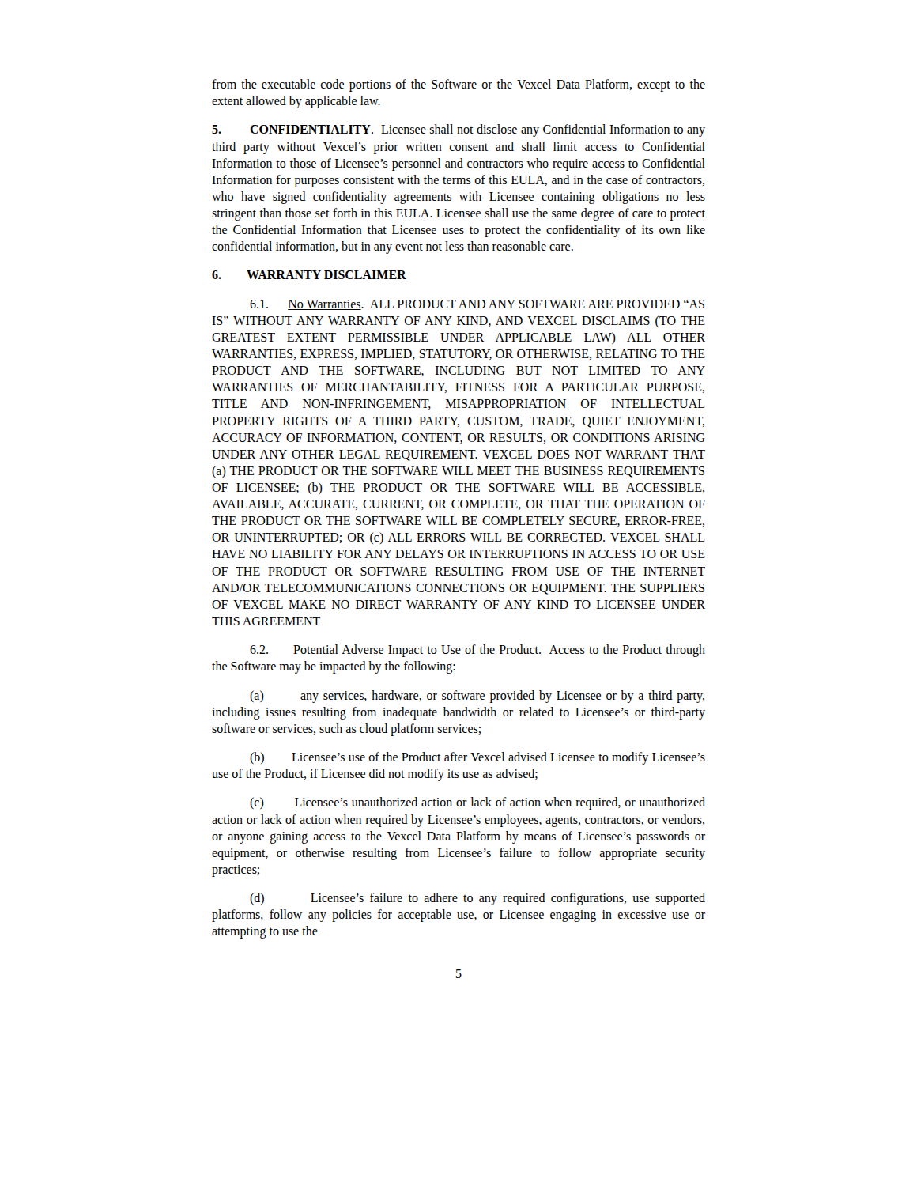from the executable code portions of the Software or the Vexcel Data Platform, except to the extent allowed by applicable law.
5. CONFIDENTIALITY. Licensee shall not disclose any Confidential Information to any third party without Vexcel’s prior written consent and shall limit access to Confidential Information to those of Licensee’s personnel and contractors who require access to Confidential Information for purposes consistent with the terms of this EULA, and in the case of contractors, who have signed confidentiality agreements with Licensee containing obligations no less stringent than those set forth in this EULA. Licensee shall use the same degree of care to protect the Confidential Information that Licensee uses to protect the confidentiality of its own like confidential information, but in any event not less than reasonable care.
6. WARRANTY DISCLAIMER
6.1. No Warranties. ALL PRODUCT AND ANY SOFTWARE ARE PROVIDED “AS IS” WITHOUT ANY WARRANTY OF ANY KIND, AND VEXCEL DISCLAIMS (TO THE GREATEST EXTENT PERMISSIBLE UNDER APPLICABLE LAW) ALL OTHER WARRANTIES, EXPRESS, IMPLIED, STATUTORY, OR OTHERWISE, RELATING TO THE PRODUCT AND THE SOFTWARE, INCLUDING BUT NOT LIMITED TO ANY WARRANTIES OF MERCHANTABILITY, FITNESS FOR A PARTICULAR PURPOSE, TITLE AND NON-INFRINGEMENT, MISAPPROPRIATION OF INTELLECTUAL PROPERTY RIGHTS OF A THIRD PARTY, CUSTOM, TRADE, QUIET ENJOYMENT, ACCURACY OF INFORMATION, CONTENT, OR RESULTS, OR CONDITIONS ARISING UNDER ANY OTHER LEGAL REQUIREMENT. VEXCEL DOES NOT WARRANT THAT (a) THE PRODUCT OR THE SOFTWARE WILL MEET THE BUSINESS REQUIREMENTS OF LICENSEE; (b) THE PRODUCT OR THE SOFTWARE WILL BE ACCESSIBLE, AVAILABLE, ACCURATE, CURRENT, OR COMPLETE, OR THAT THE OPERATION OF THE PRODUCT OR THE SOFTWARE WILL BE COMPLETELY SECURE, ERROR-FREE, OR UNINTERRUPTED; OR (c) ALL ERRORS WILL BE CORRECTED. VEXCEL SHALL HAVE NO LIABILITY FOR ANY DELAYS OR INTERRUPTIONS IN ACCESS TO OR USE OF THE PRODUCT OR SOFTWARE RESULTING FROM USE OF THE INTERNET AND/OR TELECOMMUNICATIONS CONNECTIONS OR EQUIPMENT. THE SUPPLIERS OF VEXCEL MAKE NO DIRECT WARRANTY OF ANY KIND TO LICENSEE UNDER THIS AGREEMENT
6.2. Potential Adverse Impact to Use of the Product. Access to the Product through the Software may be impacted by the following:
(a) any services, hardware, or software provided by Licensee or by a third party, including issues resulting from inadequate bandwidth or related to Licensee’s or third-party software or services, such as cloud platform services;
(b) Licensee’s use of the Product after Vexcel advised Licensee to modify Licensee’s use of the Product, if Licensee did not modify its use as advised;
(c) Licensee’s unauthorized action or lack of action when required, or unauthorized action or lack of action when required by Licensee’s employees, agents, contractors, or vendors, or anyone gaining access to the Vexcel Data Platform by means of Licensee’s passwords or equipment, or otherwise resulting from Licensee’s failure to follow appropriate security practices;
(d) Licensee’s failure to adhere to any required configurations, use supported platforms, follow any policies for acceptable use, or Licensee engaging in excessive use or attempting to use the
5